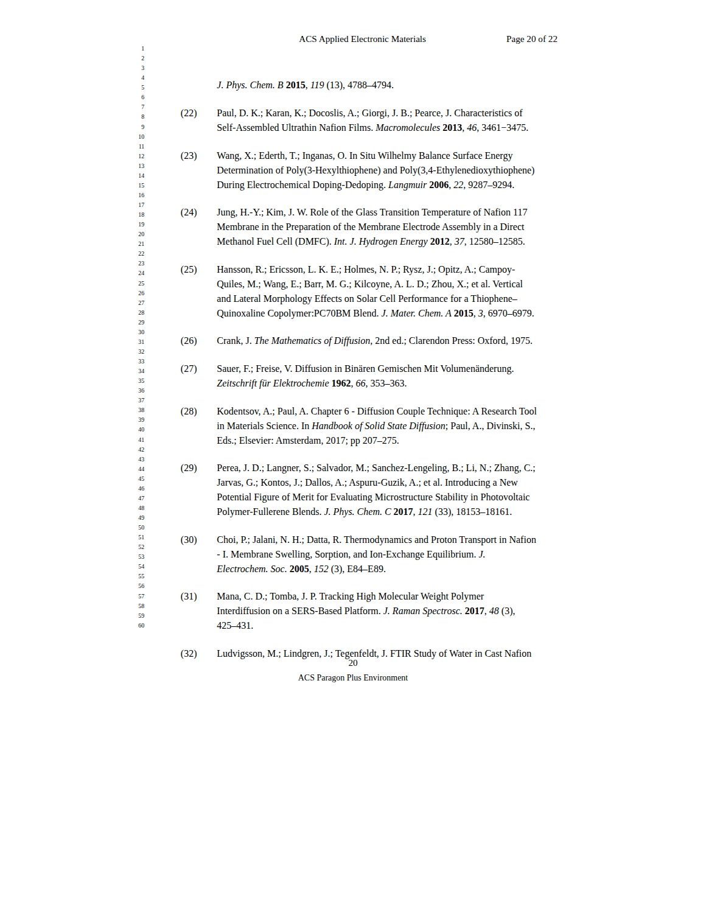12345678910 11121314151617181920 21222324252627282930 31323334353637383940 41424344454647484950 51525354555657585960
ACS Applied Electronic Materials
Page 20 of 22
J. Phys. Chem. B 2015, 119 (13), 4788–4794.
(22) Paul, D. K.; Karan, K.; Docoslis, A.; Giorgi, J. B.; Pearce, J. Characteristics of Self-Assembled Ultrathin Nafion Films. Macromolecules 2013, 46, 3461−3475.
(23) Wang, X.; Ederth, T.; Inganas, O. In Situ Wilhelmy Balance Surface Energy Determination of Poly(3-Hexylthiophene) and Poly(3,4-Ethylenedioxythiophene) During Electrochemical Doping-Dedoping. Langmuir 2006, 22, 9287–9294.
(24) Jung, H.-Y.; Kim, J. W. Role of the Glass Transition Temperature of Nafion 117 Membrane in the Preparation of the Membrane Electrode Assembly in a Direct Methanol Fuel Cell (DMFC). Int. J. Hydrogen Energy 2012, 37, 12580–12585.
(25) Hansson, R.; Ericsson, L. K. E.; Holmes, N. P.; Rysz, J.; Opitz, A.; Campoy-Quiles, M.; Wang, E.; Barr, M. G.; Kilcoyne, A. L. D.; Zhou, X.; et al. Vertical and Lateral Morphology Effects on Solar Cell Performance for a Thiophene–Quinoxaline Copolymer:PC70BM Blend. J. Mater. Chem. A 2015, 3, 6970–6979.
(26) Crank, J. The Mathematics of Diffusion, 2nd ed.; Clarendon Press: Oxford, 1975.
(27) Sauer, F.; Freise, V. Diffusion in Binären Gemischen Mit Volumenänderung. Zeitschrift für Elektrochemie 1962, 66, 353–363.
(28) Kodentsov, A.; Paul, A. Chapter 6 - Diffusion Couple Technique: A Research Tool in Materials Science. In Handbook of Solid State Diffusion; Paul, A., Divinski, S., Eds.; Elsevier: Amsterdam, 2017; pp 207–275.
(29) Perea, J. D.; Langner, S.; Salvador, M.; Sanchez-Lengeling, B.; Li, N.; Zhang, C.; Jarvas, G.; Kontos, J.; Dallos, A.; Aspuru-Guzik, A.; et al. Introducing a New Potential Figure of Merit for Evaluating Microstructure Stability in Photovoltaic Polymer-Fullerene Blends. J. Phys. Chem. C 2017, 121 (33), 18153–18161.
(30) Choi, P.; Jalani, N. H.; Datta, R. Thermodynamics and Proton Transport in Nafion - I. Membrane Swelling, Sorption, and Ion-Exchange Equilibrium. J. Electrochem. Soc. 2005, 152 (3), E84–E89.
(31) Mana, C. D.; Tomba, J. P. Tracking High Molecular Weight Polymer Interdiffusion on a SERS-Based Platform. J. Raman Spectrosc. 2017, 48 (3), 425–431.
(32) Ludvigsson, M.; Lindgren, J.; Tegenfeldt, J. FTIR Study of Water in Cast Nafion
20
ACS Paragon Plus Environment